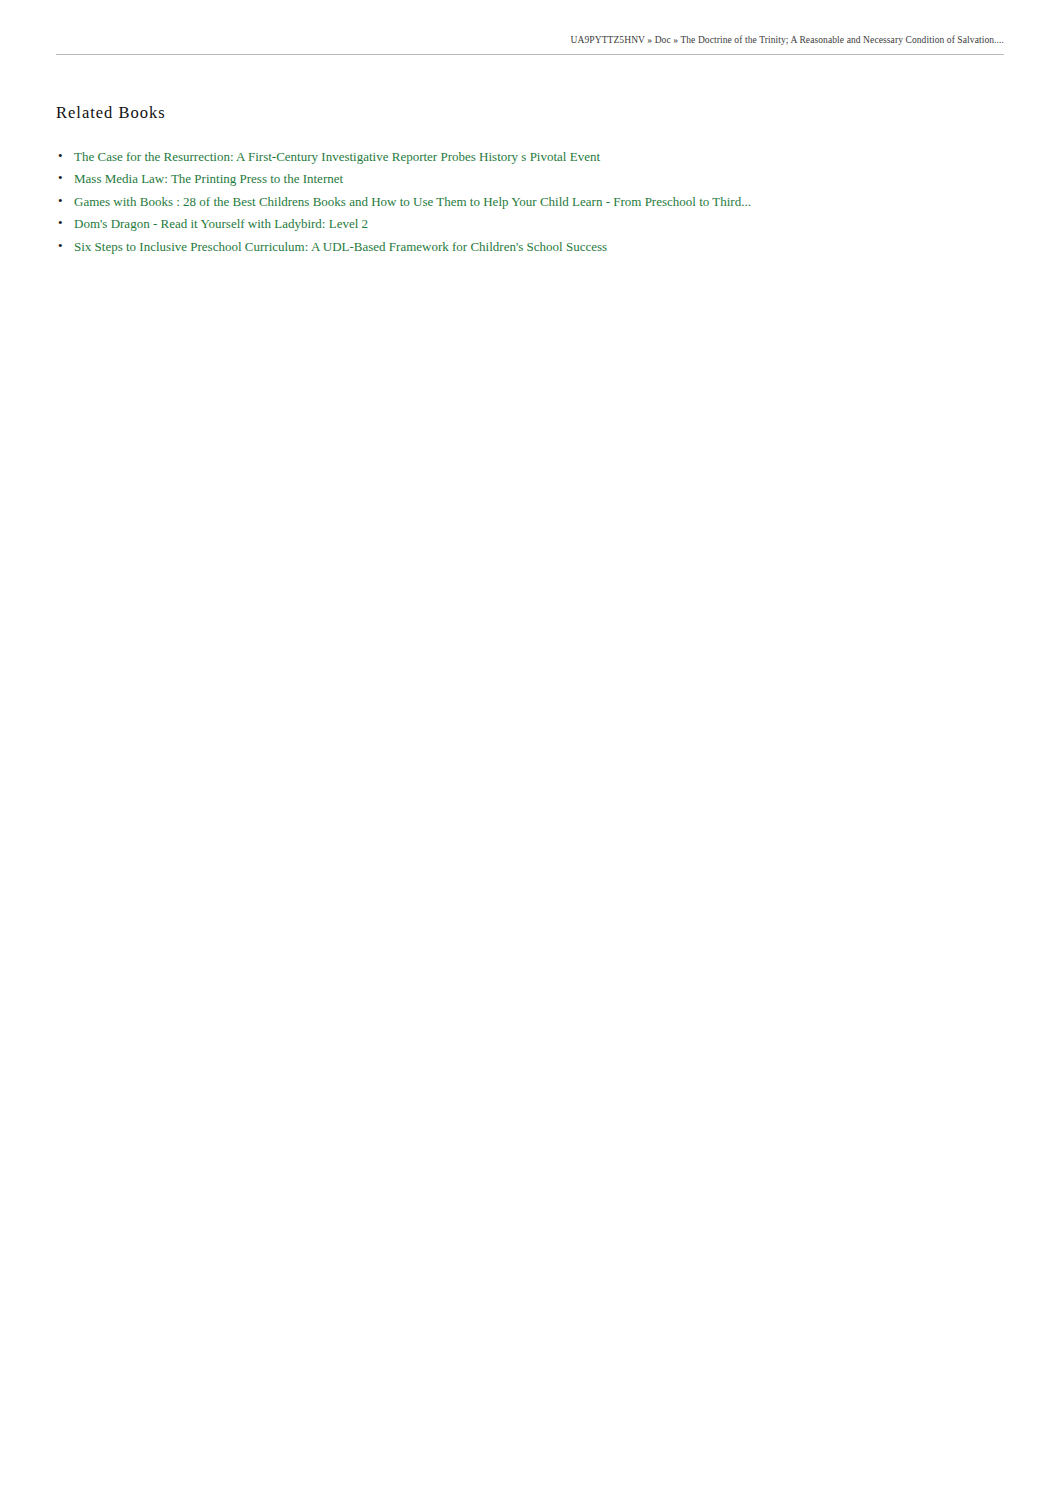UA9PYTTZ5HNV » Doc » The Doctrine of the Trinity; A Reasonable and Necessary Condition of Salvation....
Related Books
The Case for the Resurrection: A First-Century Investigative Reporter Probes History s Pivotal Event
Mass Media Law: The Printing Press to the Internet
Games with Books : 28 of the Best Childrens Books and How to Use Them to Help Your Child Learn - From Preschool to Third...
Dom's Dragon - Read it Yourself with Ladybird: Level 2
Six Steps to Inclusive Preschool Curriculum: A UDL-Based Framework for Children's School Success